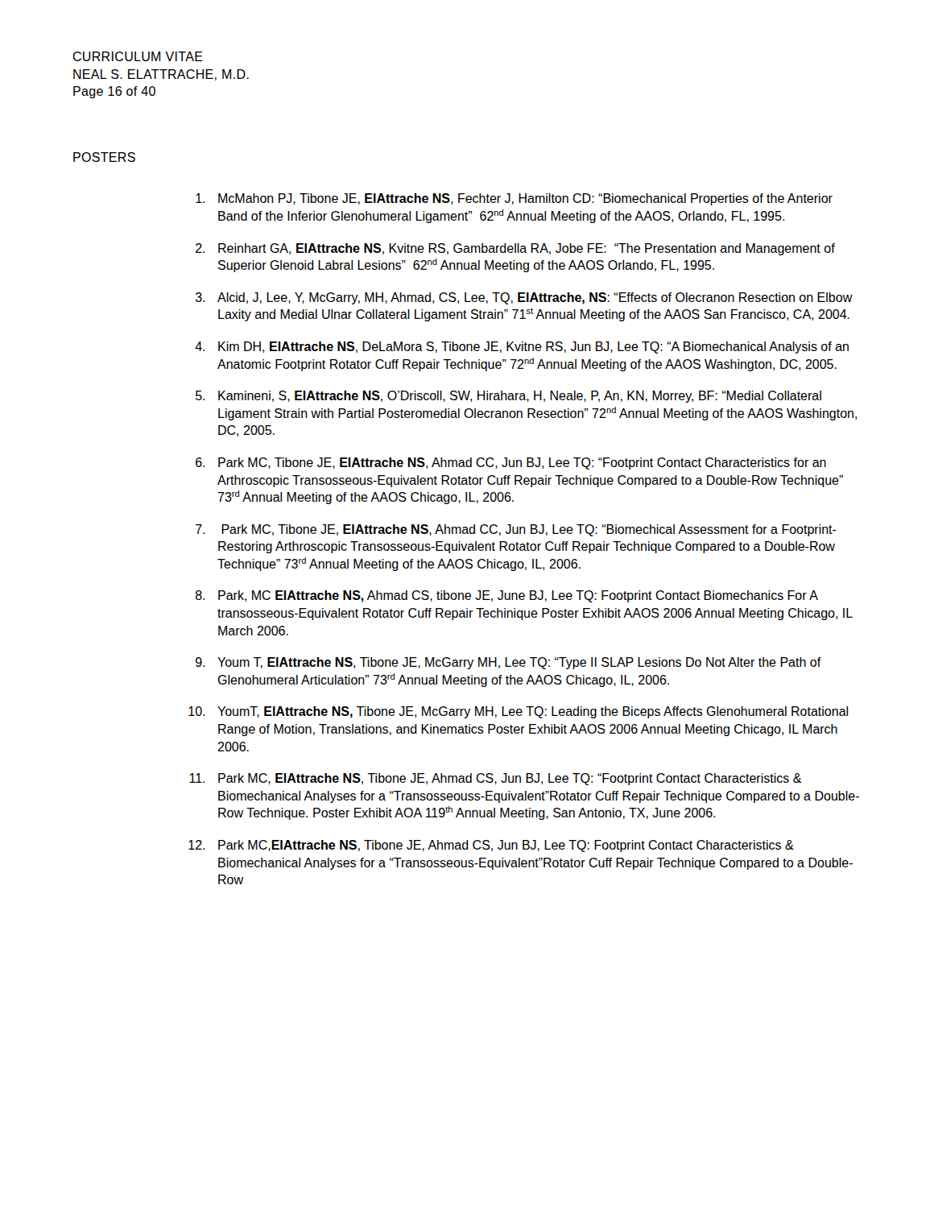CURRICULUM VITAE
NEAL S. ELATTRACHE, M.D.
Page 16 of 40
POSTERS
McMahon PJ, Tibone JE, ElAttrache NS, Fechter J, Hamilton CD: “Biomechanical Properties of the Anterior Band of the Inferior Glenohumeral Ligament” 62nd Annual Meeting of the AAOS, Orlando, FL, 1995.
Reinhart GA, ElAttrache NS, Kvitne RS, Gambardella RA, Jobe FE: “The Presentation and Management of Superior Glenoid Labral Lesions” 62nd Annual Meeting of the AAOS Orlando, FL, 1995.
Alcid, J, Lee, Y, McGarry, MH, Ahmad, CS, Lee, TQ, ElAttrache, NS: “Effects of Olecranon Resection on Elbow Laxity and Medial Ulnar Collateral Ligament Strain” 71st Annual Meeting of the AAOS San Francisco, CA, 2004.
Kim DH, ElAttrache NS, DeLaMora S, Tibone JE, Kvitne RS, Jun BJ, Lee TQ: “A Biomechanical Analysis of an Anatomic Footprint Rotator Cuff Repair Technique” 72nd Annual Meeting of the AAOS Washington, DC, 2005.
Kamineni, S, ElAttrache NS, O’Driscoll, SW, Hirahara, H, Neale, P, An, KN, Morrey, BF: “Medial Collateral Ligament Strain with Partial Posteromedial Olecranon Resection” 72nd Annual Meeting of the AAOS Washington, DC, 2005.
Park MC, Tibone JE, ElAttrache NS, Ahmad CC, Jun BJ, Lee TQ: “Footprint Contact Characteristics for an Arthroscopic Transosseous-Equivalent Rotator Cuff Repair Technique Compared to a Double-Row Technique” 73rd Annual Meeting of the AAOS Chicago, IL, 2006.
Park MC, Tibone JE, ElAttrache NS, Ahmad CC, Jun BJ, Lee TQ: “Biomechical Assessment for a Footprint-Restoring Arthroscopic Transosseous-Equivalent Rotator Cuff Repair Technique Compared to a Double-Row Technique” 73rd Annual Meeting of the AAOS Chicago, IL, 2006.
Park, MC ElAttrache NS, Ahmad CS, tibone JE, June BJ, Lee TQ: Footprint Contact Biomechanics For A transosseous-Equivalent Rotator Cuff Repair Techinique Poster Exhibit AAOS 2006 Annual Meeting Chicago, IL March 2006.
Youm T, ElAttrache NS, Tibone JE, McGarry MH, Lee TQ: “Type II SLAP Lesions Do Not Alter the Path of Glenohumeral Articulation” 73rd Annual Meeting of the AAOS Chicago, IL, 2006.
YoumT, ElAttrache NS, Tibone JE, McGarry MH, Lee TQ: Leading the Biceps Affects Glenohumeral Rotational Range of Motion, Translations, and Kinematics Poster Exhibit AAOS 2006 Annual Meeting Chicago, IL March 2006.
Park MC, ElAttrache NS, Tibone JE, Ahmad CS, Jun BJ, Lee TQ: “Footprint Contact Characteristics & Biomechanical Analyses for a “Transosseouss-Equivalent”Rotator Cuff Repair Technique Compared to a Double-Row Technique. Poster Exhibit AOA 119th Annual Meeting, San Antonio, TX, June 2006.
Park MC,ElAttrache NS, Tibone JE, Ahmad CS, Jun BJ, Lee TQ: Footprint Contact Characteristics & Biomechanical Analyses for a “Transosseous-Equivalent”Rotator Cuff Repair Technique Compared to a Double-Row